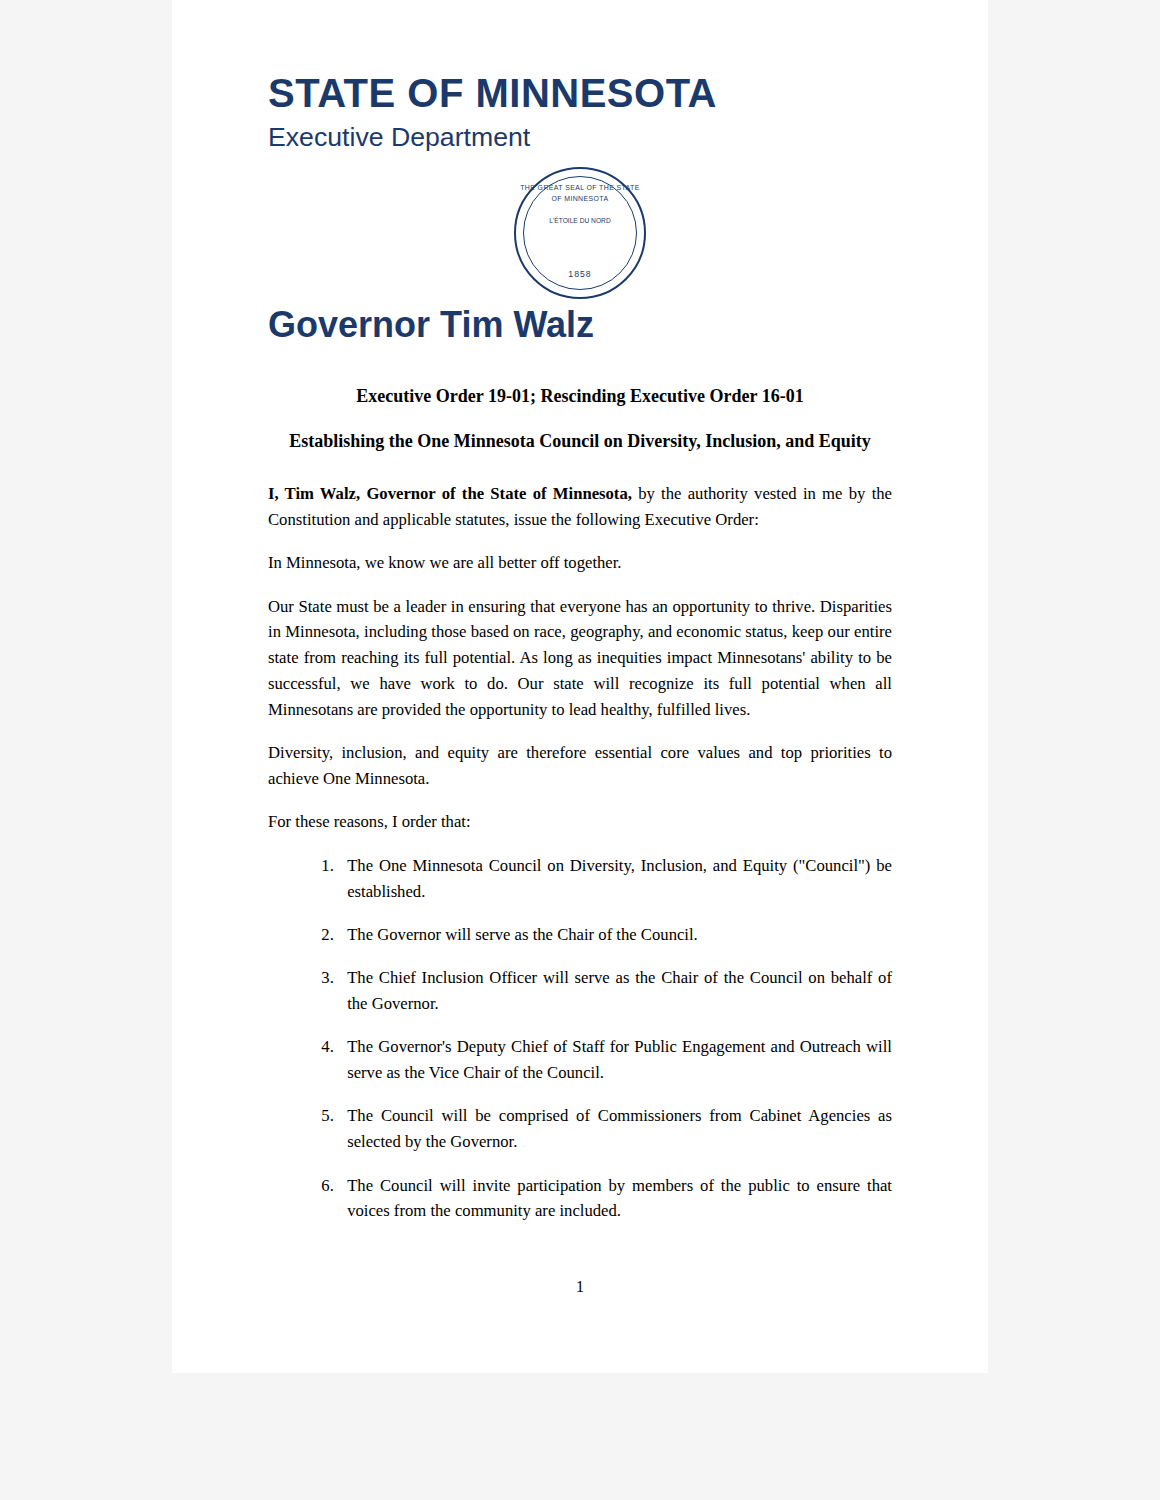STATE OF MINNESOTA
Executive Department
THE GREAT SEAL OF THE STATE OF MINNESOTA
L'ÉTOILE DU NORD
1858
Governor Tim Walz
Executive Order 19-01; Rescinding Executive Order 16-01
Establishing the One Minnesota Council on Diversity, Inclusion, and Equity
I, Tim Walz, Governor of the State of Minnesota, by the authority vested in me by the Constitution and applicable statutes, issue the following Executive Order:
In Minnesota, we know we are all better off together.
Our State must be a leader in ensuring that everyone has an opportunity to thrive. Disparities in Minnesota, including those based on race, geography, and economic status, keep our entire state from reaching its full potential. As long as inequities impact Minnesotans' ability to be successful, we have work to do. Our state will recognize its full potential when all Minnesotans are provided the opportunity to lead healthy, fulfilled lives.
Diversity, inclusion, and equity are therefore essential core values and top priorities to achieve One Minnesota.
For these reasons, I order that:
The One Minnesota Council on Diversity, Inclusion, and Equity ("Council") be established.
The Governor will serve as the Chair of the Council.
The Chief Inclusion Officer will serve as the Chair of the Council on behalf of the Governor.
The Governor's Deputy Chief of Staff for Public Engagement and Outreach will serve as the Vice Chair of the Council.
The Council will be comprised of Commissioners from Cabinet Agencies as selected by the Governor.
The Council will invite participation by members of the public to ensure that voices from the community are included.
1